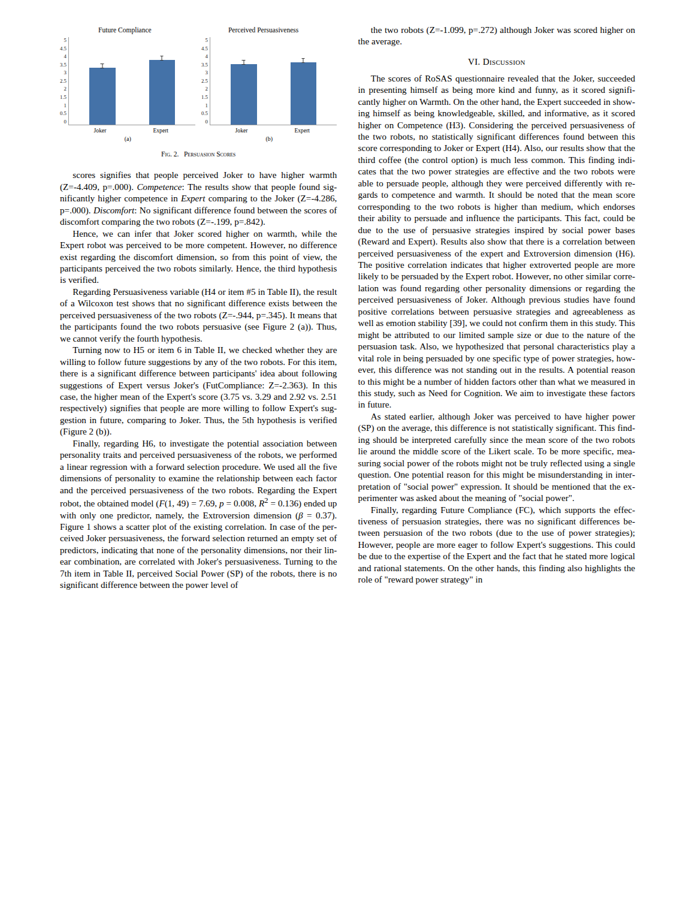Future Compliance Perceived Persuasiveness
54.543.532.521.510.50
Joker Expert
(a)
54.543.532.521.510.50
Joker Expert
(b)
Fig. 2. Persuasion Scores
scores signifies that people perceived Joker to have higher warmth (Z=-4.409, p=.000). Competence: The results show that people found significantly higher competence in Expert comparing to the Joker (Z=-4.286, p=.000). Discomfort: No significant difference found between the scores of discomfort comparing the two robots (Z=-.199, p=.842).
Hence, we can infer that Joker scored higher on warmth, while the Expert robot was perceived to be more competent. However, no difference exist regarding the discomfort dimension, so from this point of view, the participants perceived the two robots similarly. Hence, the third hypothesis is verified.
Regarding Persuasiveness variable (H4 or item #5 in Table II), the result of a Wilcoxon test shows that no significant difference exists between the perceived persuasiveness of the two robots (Z=-.944, p=.345). It means that the participants found the two robots persuasive (see Figure 2 (a)). Thus, we cannot verify the fourth hypothesis.
Turning now to H5 or item 6 in Table II, we checked whether they are willing to follow future suggestions by any of the two robots. For this item, there is a significant difference between participants' idea about following suggestions of Expert versus Joker's (FutCompliance: Z=-2.363). In this case, the higher mean of the Expert's score (3.75 vs. 3.29 and 2.92 vs. 2.51 respectively) signifies that people are more willing to follow Expert's suggestion in future, comparing to Joker. Thus, the 5th hypothesis is verified (Figure 2 (b)).
Finally, regarding H6, to investigate the potential association between personality traits and perceived persuasiveness of the robots, we performed a linear regression with a forward selection procedure. We used all the five dimensions of personality to examine the relationship between each factor and the perceived persuasiveness of the two robots. Regarding the Expert robot, the obtained model (F(1, 49) = 7.69, p = 0.008, R2 = 0.136) ended up with only one predictor, namely, the Extroversion dimension (β = 0.37). Figure 1 shows a scatter plot of the existing correlation. In case of the perceived Joker persuasiveness, the forward selection returned an empty set of predictors, indicating that none of the personality dimensions, nor their linear combination, are correlated with Joker's persuasiveness. Turning to the 7th item in Table II, perceived Social Power (SP) of the robots, there is no significant difference between the power level of
the two robots (Z=-1.099, p=.272) although Joker was scored higher on the average.
VI. Discussion
The scores of RoSAS questionnaire revealed that the Joker, succeeded in presenting himself as being more kind and funny, as it scored significantly higher on Warmth. On the other hand, the Expert succeeded in showing himself as being knowledgeable, skilled, and informative, as it scored higher on Competence (H3). Considering the perceived persuasiveness of the two robots, no statistically significant differences found between this score corresponding to Joker or Expert (H4). Also, our results show that the third coffee (the control option) is much less common. This finding indicates that the two power strategies are effective and the two robots were able to persuade people, although they were perceived differently with regards to competence and warmth. It should be noted that the mean score corresponding to the two robots is higher than medium, which endorses their ability to persuade and influence the participants. This fact, could be due to the use of persuasive strategies inspired by social power bases (Reward and Expert). Results also show that there is a correlation between perceived persuasiveness of the expert and Extroversion dimension (H6). The positive correlation indicates that higher extroverted people are more likely to be persuaded by the Expert robot. However, no other similar correlation was found regarding other personality dimensions or regarding the perceived persuasiveness of Joker. Although previous studies have found positive correlations between persuasive strategies and agreeableness as well as emotion stability [39], we could not confirm them in this study. This might be attributed to our limited sample size or due to the nature of the persuasion task. Also, we hypothesized that personal characteristics play a vital role in being persuaded by one specific type of power strategies, however, this difference was not standing out in the results. A potential reason to this might be a number of hidden factors other than what we measured in this study, such as Need for Cognition. We aim to investigate these factors in future.
As stated earlier, although Joker was perceived to have higher power (SP) on the average, this difference is not statistically significant. This finding should be interpreted carefully since the mean score of the two robots lie around the middle score of the Likert scale. To be more specific, measuring social power of the robots might not be truly reflected using a single question. One potential reason for this might be misunderstanding in interpretation of "social power" expression. It should be mentioned that the experimenter was asked about the meaning of "social power".
Finally, regarding Future Compliance (FC), which supports the effectiveness of persuasion strategies, there was no significant differences between persuasion of the two robots (due to the use of power strategies); However, people are more eager to follow Expert's suggestions. This could be due to the expertise of the Expert and the fact that he stated more logical and rational statements. On the other hands, this finding also highlights the role of "reward power strategy" in